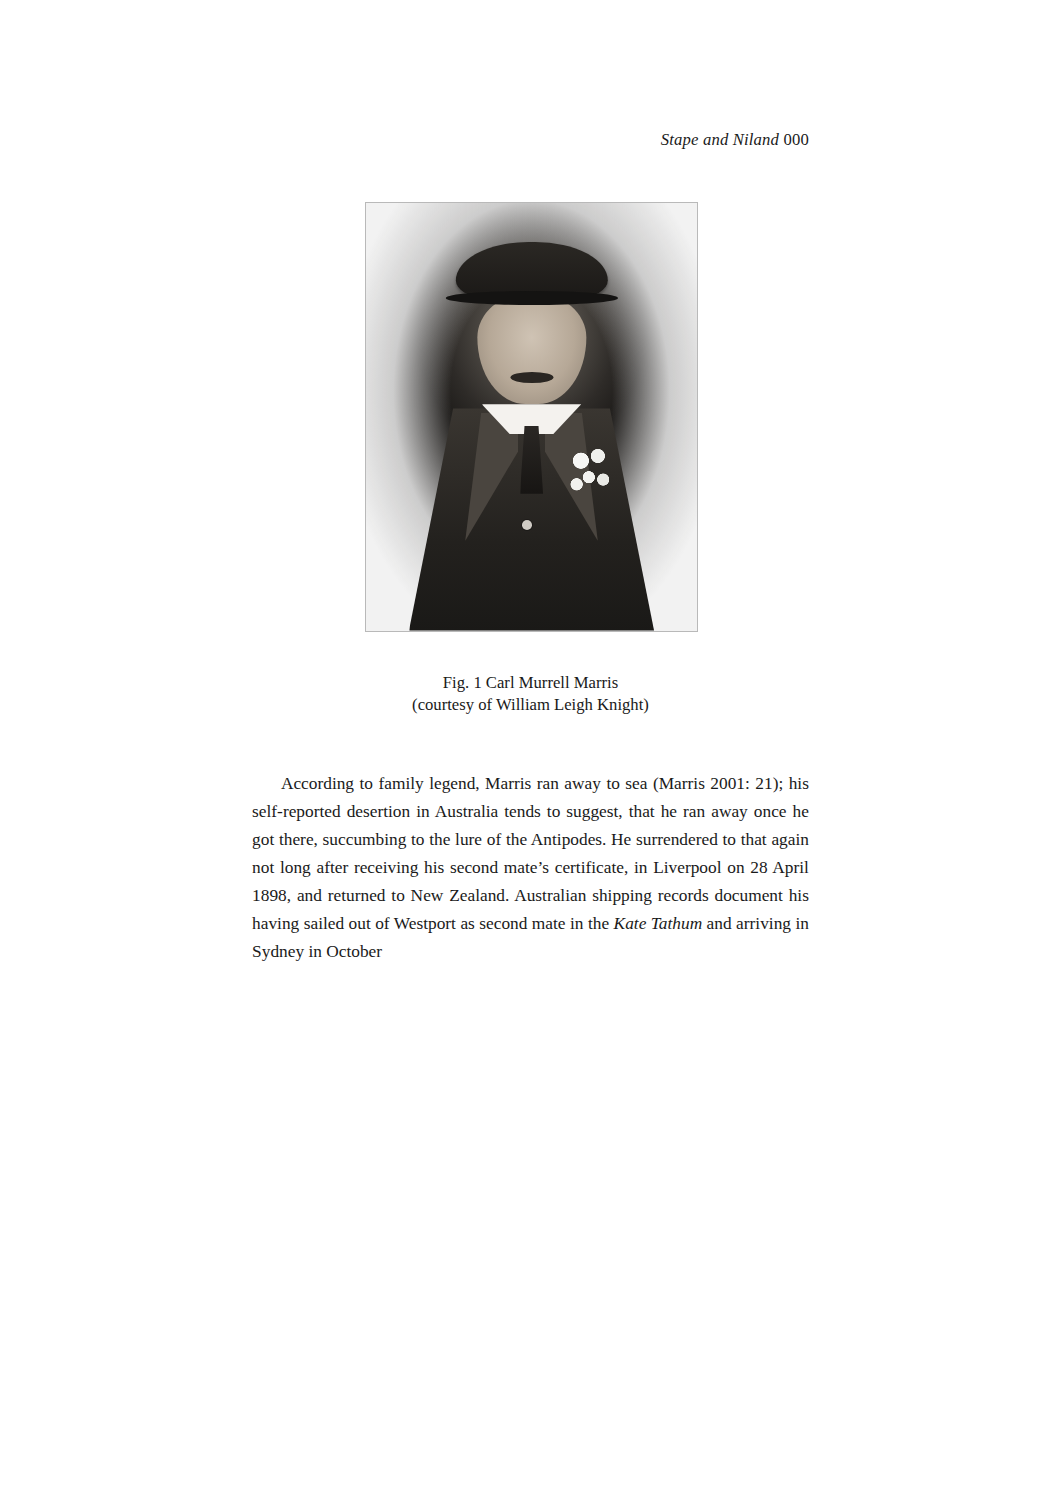Stape and Niland 000
Fig. 1 Carl Murrell Marris
(courtesy of William Leigh Knight)
According to family legend, Marris ran away to sea (Marris 2001: 21); his self-reported desertion in Australia tends to suggest, that he ran away once he got there, succumbing to the lure of the Antipodes. He surrendered to that again not long after receiving his second mate’s certificate, in Liverpool on 28 April 1898, and returned to New Zealand. Australian shipping records document his having sailed out of Westport as second mate in the Kate Tathum and arriving in Sydney in October